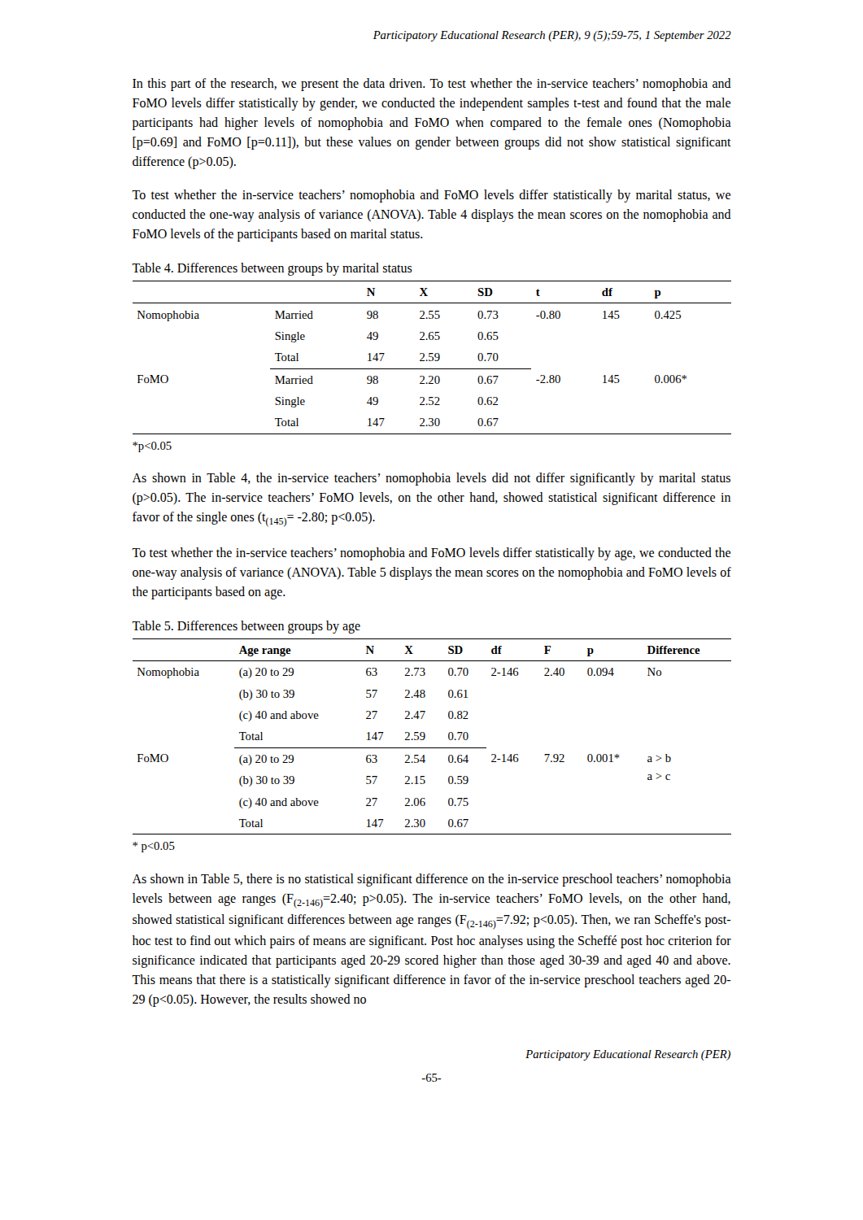Participatory Educational Research (PER), 9 (5);59-75, 1 September 2022
In this part of the research, we present the data driven. To test whether the in-service teachers’ nomophobia and FoMO levels differ statistically by gender, we conducted the independent samples t-test and found that the male participants had higher levels of nomophobia and FoMO when compared to the female ones (Nomophobia [p=0.69] and FoMO [p=0.11]), but these values on gender between groups did not show statistical significant difference (p>0.05).
To test whether the in-service teachers’ nomophobia and FoMO levels differ statistically by marital status, we conducted the one-way analysis of variance (ANOVA). Table 4 displays the mean scores on the nomophobia and FoMO levels of the participants based on marital status.
Table 4. Differences between groups by marital status
| | | N | X | SD | t | df | p |
| --- | --- | --- | --- | --- | --- | --- | --- |
| Nomophobia | Married | 98 | 2.55 | 0.73 | -0.80 | 145 | 0.425 |
| Single | 49 | 2.65 | 0.65 |
| Total | 147 | 2.59 | 0.70 |
| FoMO | Married | 98 | 2.20 | 0.67 | -2.80 | 145 | 0.006* |
| Single | 49 | 2.52 | 0.62 |
| Total | 147 | 2.30 | 0.67 |
*p<0.05
As shown in Table 4, the in-service teachers’ nomophobia levels did not differ significantly by marital status (p>0.05). The in-service teachers’ FoMO levels, on the other hand, showed statistical significant difference in favor of the single ones (t(145)= -2.80; p<0.05).
To test whether the in-service teachers’ nomophobia and FoMO levels differ statistically by age, we conducted the one-way analysis of variance (ANOVA). Table 5 displays the mean scores on the nomophobia and FoMO levels of the participants based on age.
Table 5. Differences between groups by age
| | Age range | N | X | SD | df | F | p | Difference |
| --- | --- | --- | --- | --- | --- | --- | --- | --- |
| Nomophobia | (a) 20 to 29 | 63 | 2.73 | 0.70 | 2-146 | 2.40 | 0.094 | No |
| (b) 30 to 39 | 57 | 2.48 | 0.61 |
| (c) 40 and above | 27 | 2.47 | 0.82 |
| Total | 147 | 2.59 | 0.70 |
| FoMO | (a) 20 to 29 | 63 | 2.54 | 0.64 | 2-146 | 7.92 | 0.001* | a > b a > c |
| (b) 30 to 39 | 57 | 2.15 | 0.59 |
| (c) 40 and above | 27 | 2.06 | 0.75 |
| Total | 147 | 2.30 | 0.67 |
* p<0.05
As shown in Table 5, there is no statistical significant difference on the in-service preschool teachers’ nomophobia levels between age ranges (F(2-146)=2.40; p>0.05). The in-service teachers’ FoMO levels, on the other hand, showed statistical significant differences between age ranges (F(2-146)=7.92; p<0.05). Then, we ran Scheffe's post-hoc test to find out which pairs of means are significant. Post hoc analyses using the Scheffé post hoc criterion for significance indicated that participants aged 20-29 scored higher than those aged 30-39 and aged 40 and above. This means that there is a statistically significant difference in favor of the in-service preschool teachers aged 20-29 (p<0.05). However, the results showed no
Participatory Educational Research (PER)
-65-